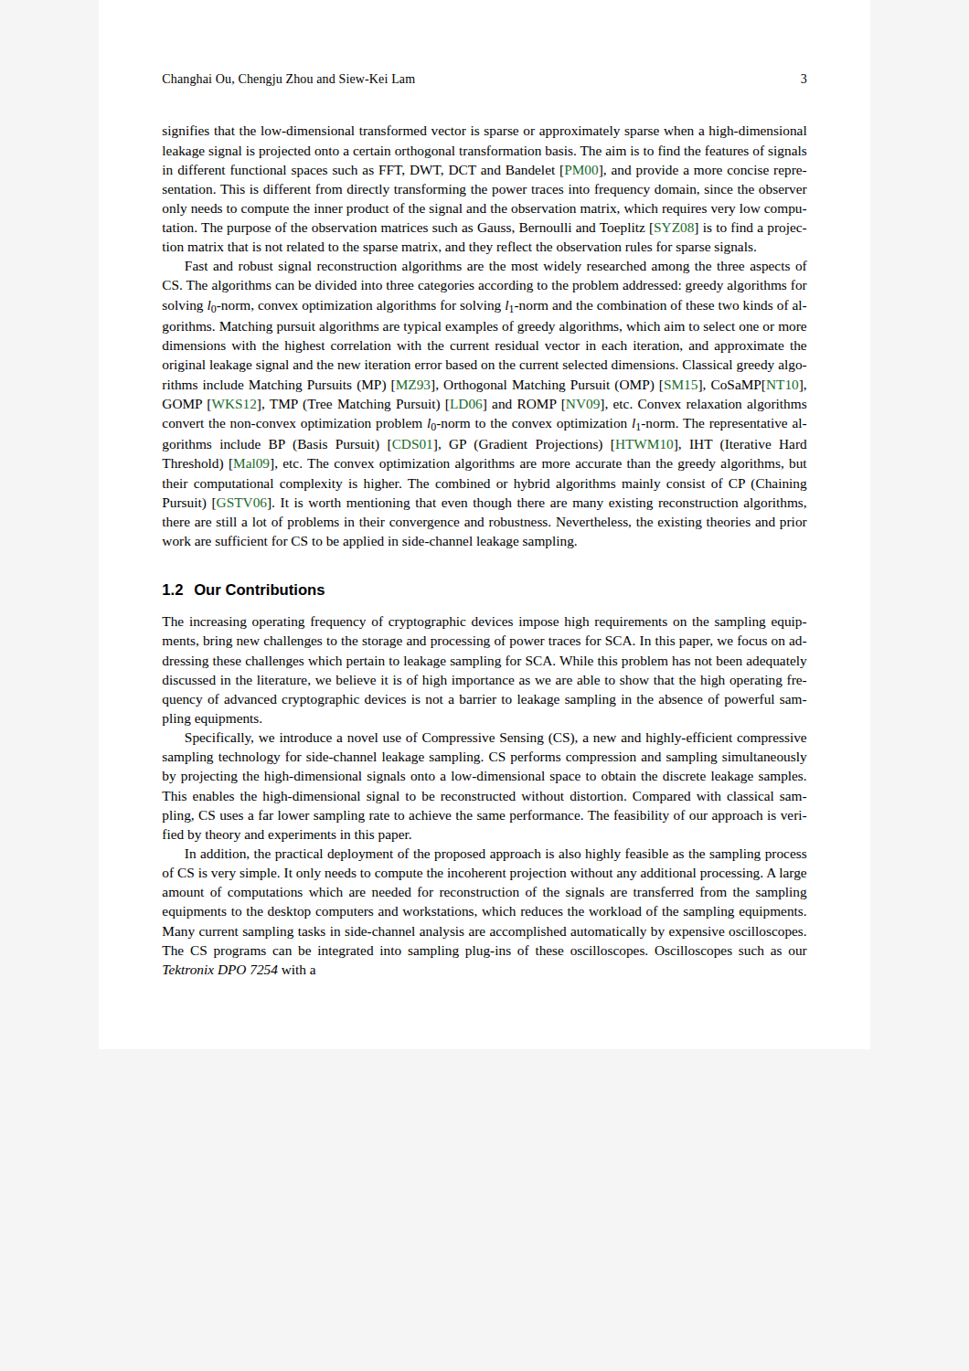Changhai Ou, Chengju Zhou and Siew-Kei Lam 3
signifies that the low-dimensional transformed vector is sparse or approximately sparse when a high-dimensional leakage signal is projected onto a certain orthogonal transformation basis. The aim is to find the features of signals in different functional spaces such as FFT, DWT, DCT and Bandelet [PM00], and provide a more concise representation. This is different from directly transforming the power traces into frequency domain, since the observer only needs to compute the inner product of the signal and the observation matrix, which requires very low computation. The purpose of the observation matrices such as Gauss, Bernoulli and Toeplitz [SYZ08] is to find a projection matrix that is not related to the sparse matrix, and they reflect the observation rules for sparse signals.
Fast and robust signal reconstruction algorithms are the most widely researched among the three aspects of CS. The algorithms can be divided into three categories according to the problem addressed: greedy algorithms for solving l 0-norm, convex optimization algorithms for solving l 1-norm and the combination of these two kinds of algorithms. Matching pursuit algorithms are typical examples of greedy algorithms, which aim to select one or more dimensions with the highest correlation with the current residual vector in each iteration, and approximate the original leakage signal and the new iteration error based on the current selected dimensions. Classical greedy algorithms include Matching Pursuits (MP) [MZ93], Orthogonal Matching Pursuit (OMP) [SM15], CoSaMP[NT10], GOMP [WKS12], TMP (Tree Matching Pursuit) [LD06] and ROMP [NV09], etc. Convex relaxation algorithms convert the non-convex optimization problem l 0-norm to the convex optimization l 1-norm. The representative algorithms include BP (Basis Pursuit) [CDS01], GP (Gradient Projections) [HTWM10], IHT (Iterative Hard Threshold) [Mal09], etc. The convex optimization algorithms are more accurate than the greedy algorithms, but their computational complexity is higher. The combined or hybrid algorithms mainly consist of CP (Chaining Pursuit) [GSTV06]. It is worth mentioning that even though there are many existing reconstruction algorithms, there are still a lot of problems in their convergence and robustness. Nevertheless, the existing theories and prior work are sufficient for CS to be applied in side-channel leakage sampling.
1.2 Our Contributions
The increasing operating frequency of cryptographic devices impose high requirements on the sampling equipments, bring new challenges to the storage and processing of power traces for SCA. In this paper, we focus on addressing these challenges which pertain to leakage sampling for SCA. While this problem has not been adequately discussed in the literature, we believe it is of high importance as we are able to show that the high operating frequency of advanced cryptographic devices is not a barrier to leakage sampling in the absence of powerful sampling equipments.
Specifically, we introduce a novel use of Compressive Sensing (CS), a new and highly-efficient compressive sampling technology for side-channel leakage sampling. CS performs compression and sampling simultaneously by projecting the high-dimensional signals onto a low-dimensional space to obtain the discrete leakage samples. This enables the high-dimensional signal to be reconstructed without distortion. Compared with classical sampling, CS uses a far lower sampling rate to achieve the same performance. The feasibility of our approach is verified by theory and experiments in this paper.
In addition, the practical deployment of the proposed approach is also highly feasible as the sampling process of CS is very simple. It only needs to compute the incoherent projection without any additional processing. A large amount of computations which are needed for reconstruction of the signals are transferred from the sampling equipments to the desktop computers and workstations, which reduces the workload of the sampling equipments. Many current sampling tasks in side-channel analysis are accomplished automatically by expensive oscilloscopes. The CS programs can be integrated into sampling plug-ins of these oscilloscopes. Oscilloscopes such as our Tektronix DPO 7254 with a